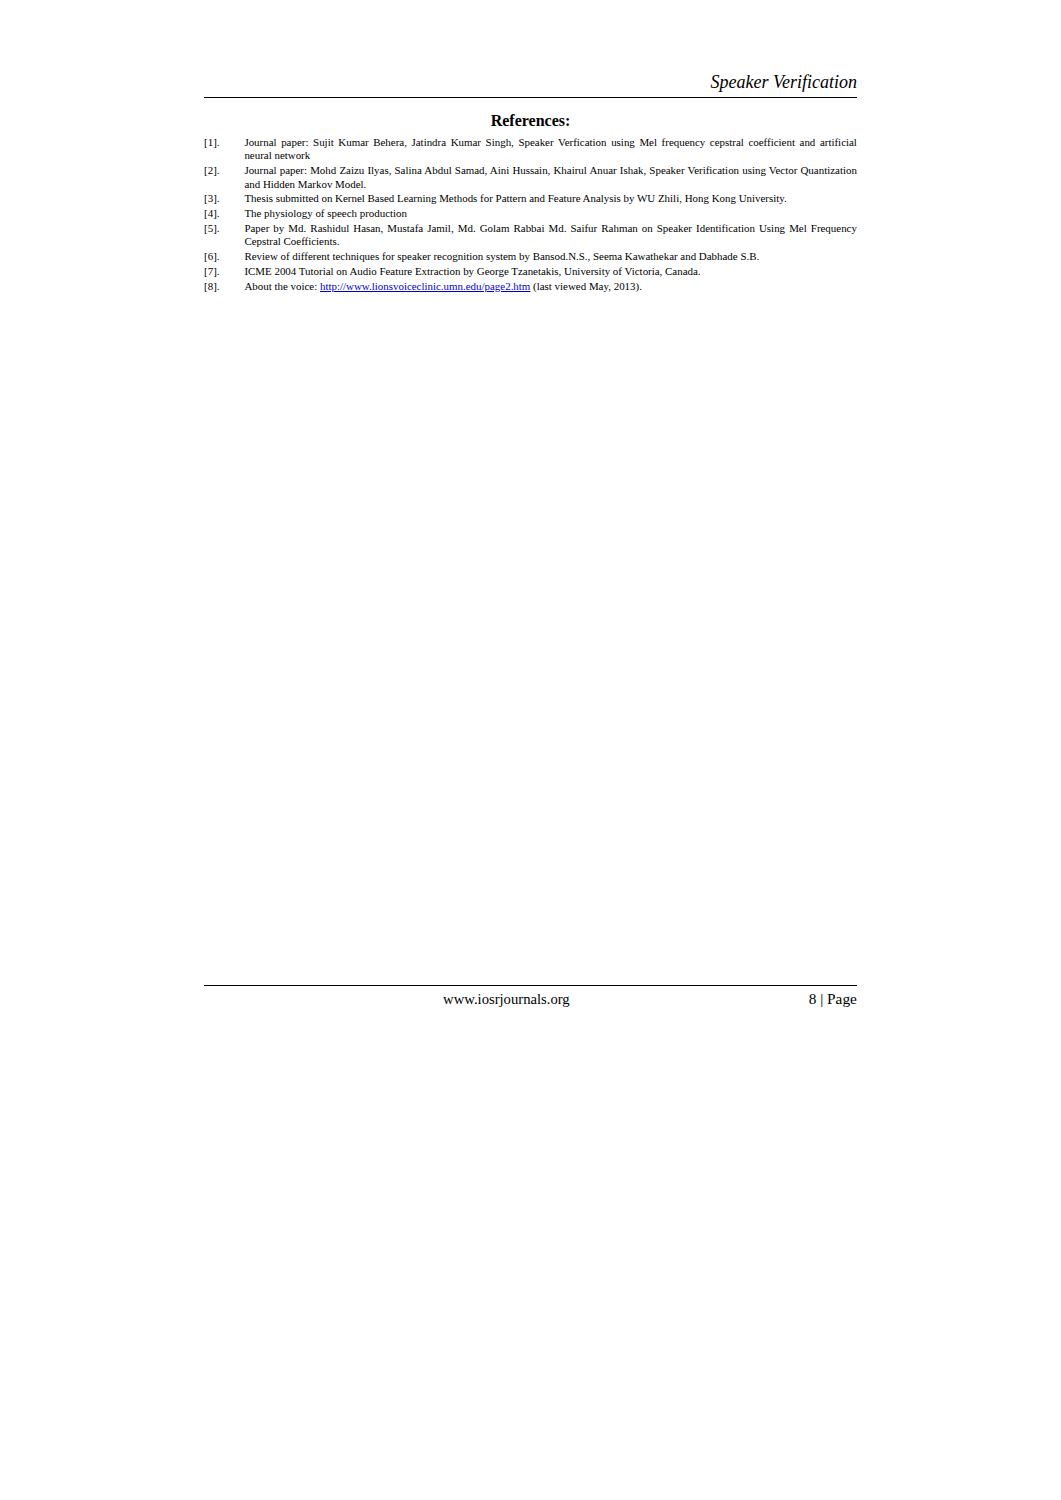Speaker Verification
References:
| [1]. | Journal paper: Sujit Kumar Behera, Jatindra Kumar Singh, Speaker Verfication using Mel frequency cepstral coefficient and artificial neural network |
| [2]. | Journal paper: Mohd Zaizu Ilyas, Salina Abdul Samad, Aini Hussain, Khairul Anuar Ishak, Speaker Verification using Vector Quantization and Hidden Markov Model. |
| [3]. | Thesis submitted on Kernel Based Learning Methods for Pattern and Feature Analysis by WU Zhili, Hong Kong University. |
| [4]. | The physiology of speech production |
| [5]. | Paper by Md. Rashidul Hasan, Mustafa Jamil, Md. Golam Rabbai Md. Saifur Rahman on Speaker Identification Using Mel Frequency Cepstral Coefficients. |
| [6]. | Review of different techniques for speaker recognition system by Bansod.N.S., Seema Kawathekar and Dabhade S.B. |
| [7]. | ICME 2004 Tutorial on Audio Feature Extraction by George Tzanetakis, University of Victoria, Canada. |
| [8]. | About the voice: http://www.lionsvoiceclinic.umn.edu/page2.htm (last viewed May, 2013). |
www.iosrjournals.org
8 | Page